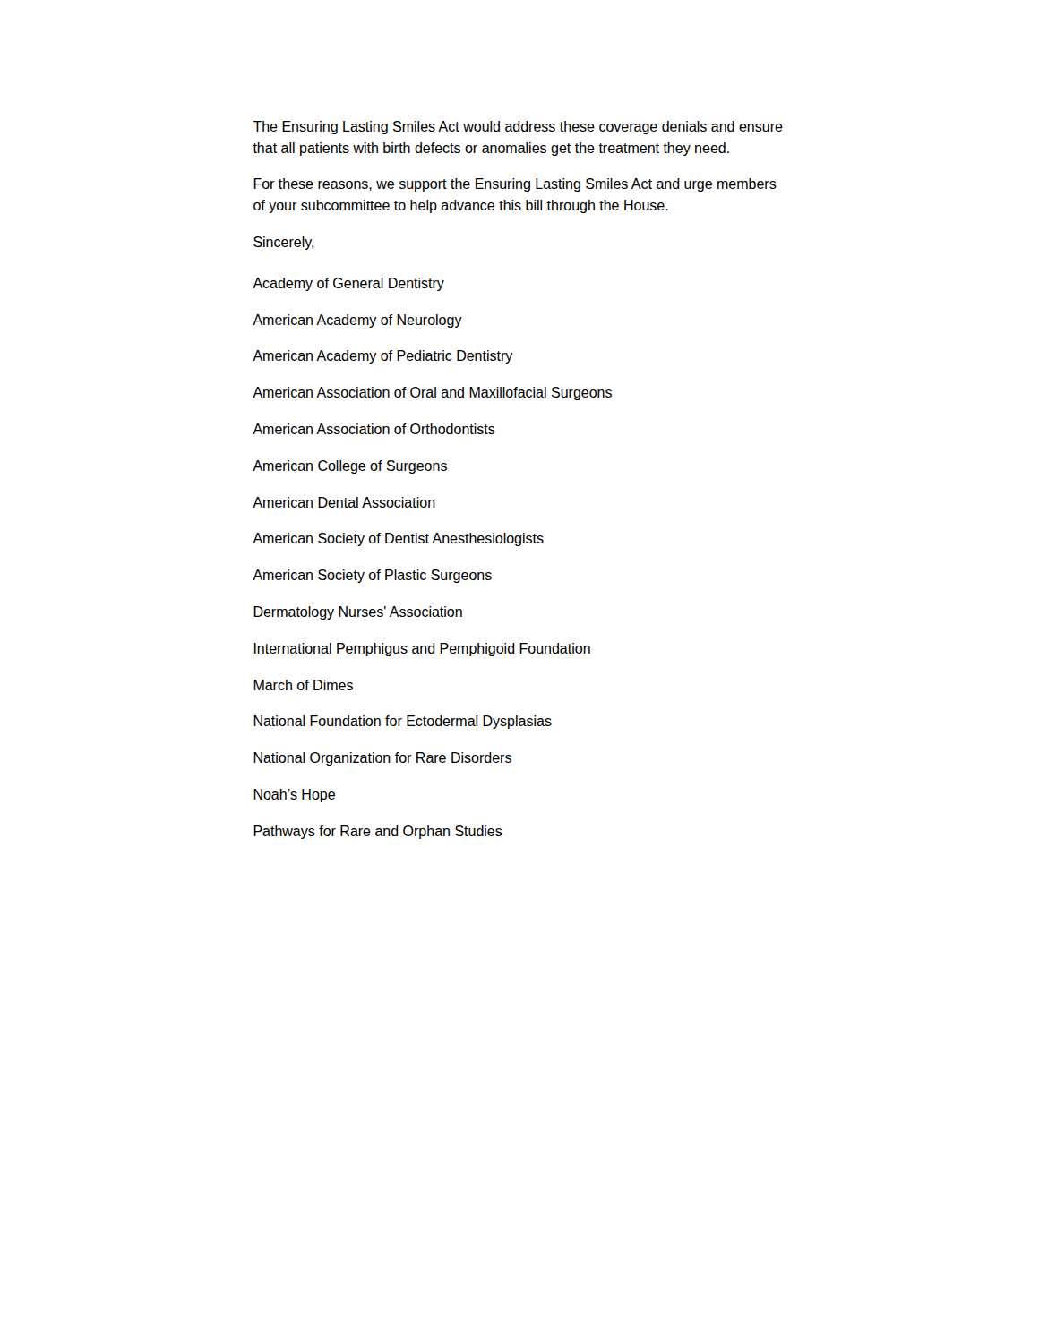The Ensuring Lasting Smiles Act would address these coverage denials and ensure that all patients with birth defects or anomalies get the treatment they need.
For these reasons, we support the Ensuring Lasting Smiles Act and urge members of your subcommittee to help advance this bill through the House.
Sincerely,
Academy of General Dentistry
American Academy of Neurology
American Academy of Pediatric Dentistry
American Association of Oral and Maxillofacial Surgeons
American Association of Orthodontists
American College of Surgeons
American Dental Association
American Society of Dentist Anesthesiologists
American Society of Plastic Surgeons
Dermatology Nurses' Association
International Pemphigus and Pemphigoid Foundation
March of Dimes
National Foundation for Ectodermal Dysplasias
National Organization for Rare Disorders
Noah’s Hope
Pathways for Rare and Orphan Studies